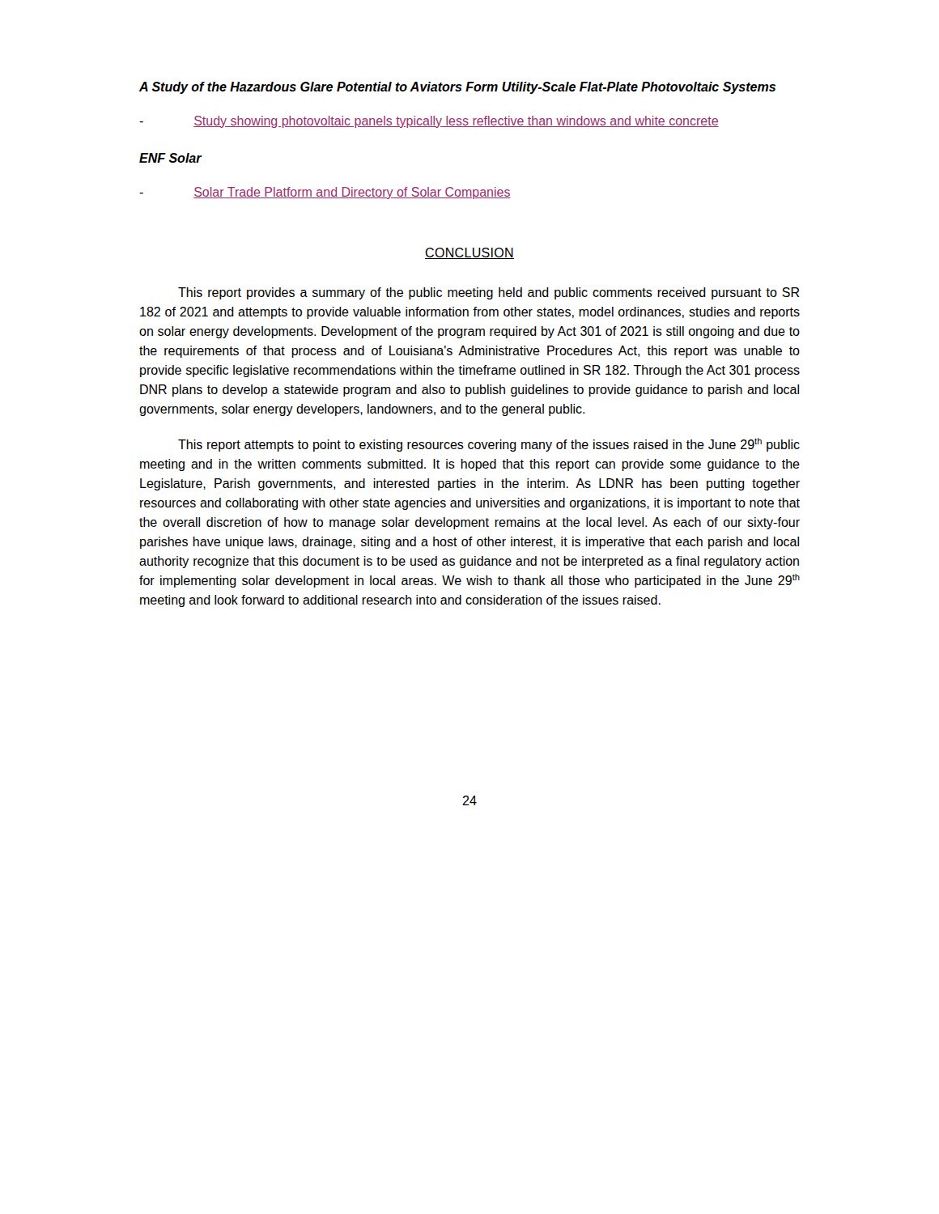A Study of the Hazardous Glare Potential to Aviators Form Utility-Scale Flat-Plate Photovoltaic Systems
- Study showing photovoltaic panels typically less reflective than windows and white concrete
ENF Solar
- Solar Trade Platform and Directory of Solar Companies
CONCLUSION
This report provides a summary of the public meeting held and public comments received pursuant to SR 182 of 2021 and attempts to provide valuable information from other states, model ordinances, studies and reports on solar energy developments. Development of the program required by Act 301 of 2021 is still ongoing and due to the requirements of that process and of Louisiana's Administrative Procedures Act, this report was unable to provide specific legislative recommendations within the timeframe outlined in SR 182. Through the Act 301 process DNR plans to develop a statewide program and also to publish guidelines to provide guidance to parish and local governments, solar energy developers, landowners, and to the general public.
This report attempts to point to existing resources covering many of the issues raised in the June 29th public meeting and in the written comments submitted. It is hoped that this report can provide some guidance to the Legislature, Parish governments, and interested parties in the interim. As LDNR has been putting together resources and collaborating with other state agencies and universities and organizations, it is important to note that the overall discretion of how to manage solar development remains at the local level. As each of our sixty-four parishes have unique laws, drainage, siting and a host of other interest, it is imperative that each parish and local authority recognize that this document is to be used as guidance and not be interpreted as a final regulatory action for implementing solar development in local areas. We wish to thank all those who participated in the June 29th meeting and look forward to additional research into and consideration of the issues raised.
24